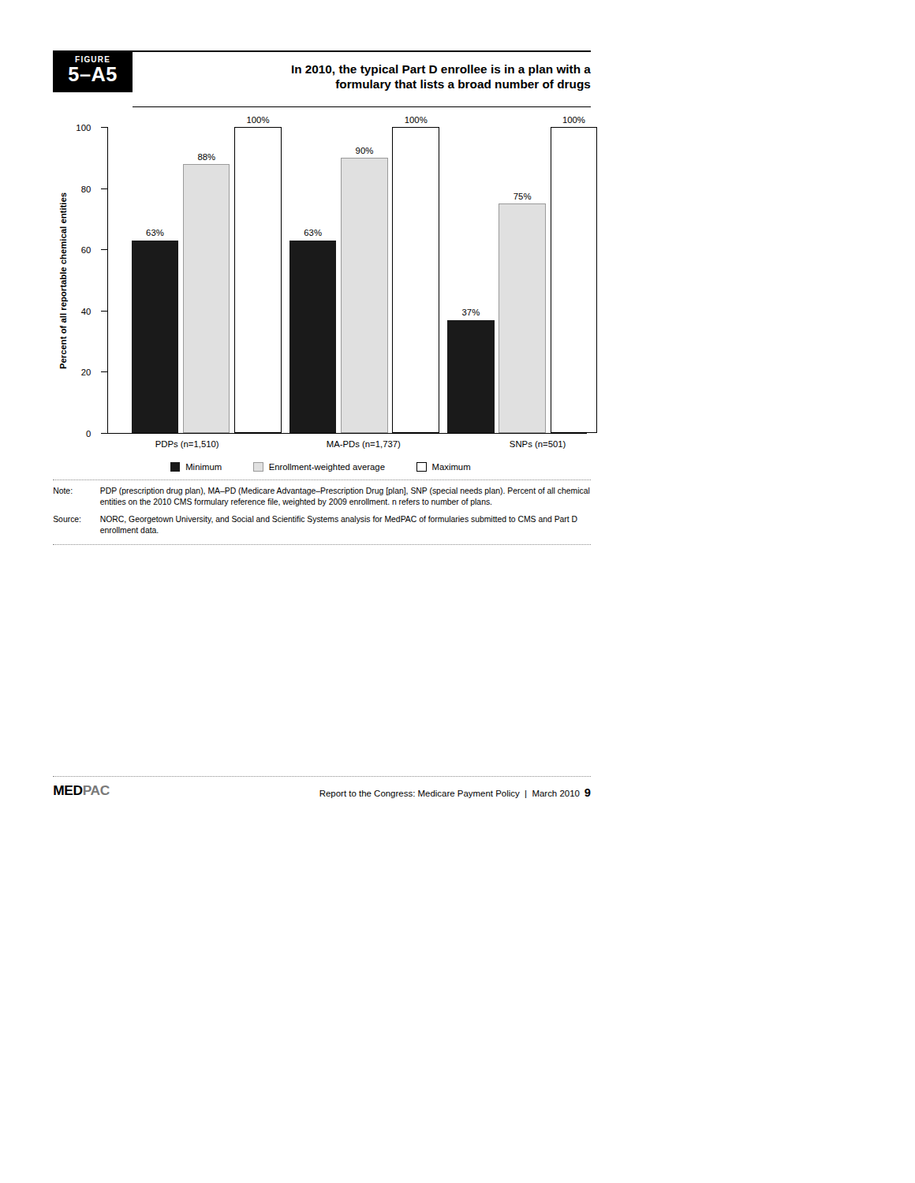FIGURE
5–A5
In 2010, the typical Part D enrollee is in a plan with a
formulary that lists a broad number of drugs
Percent of all reportable chemical entities
100
80
60
40
20
0
63%
88%
100%
63%
90%
100%
37%
75%
100%
PDPs (n=1,510)
MA-PDs (n=1,737)
SNPs (n=501)
Minimum
Enrollment-weighted average
Maximum
Note:
PDP (prescription drug plan), MA–PD (Medicare Advantage–Prescription Drug [plan], SNP (special needs plan). Percent of all chemical entities on the 2010 CMS formulary reference file, weighted by 2009 enrollment. n refers to number of plans.
Source:
NORC, Georgetown University, and Social and Scientific Systems analysis for MedPAC of formularies submitted to CMS and Part D enrollment data.
MEDPAC
Report to the Congress: Medicare Payment Policy | March 20109